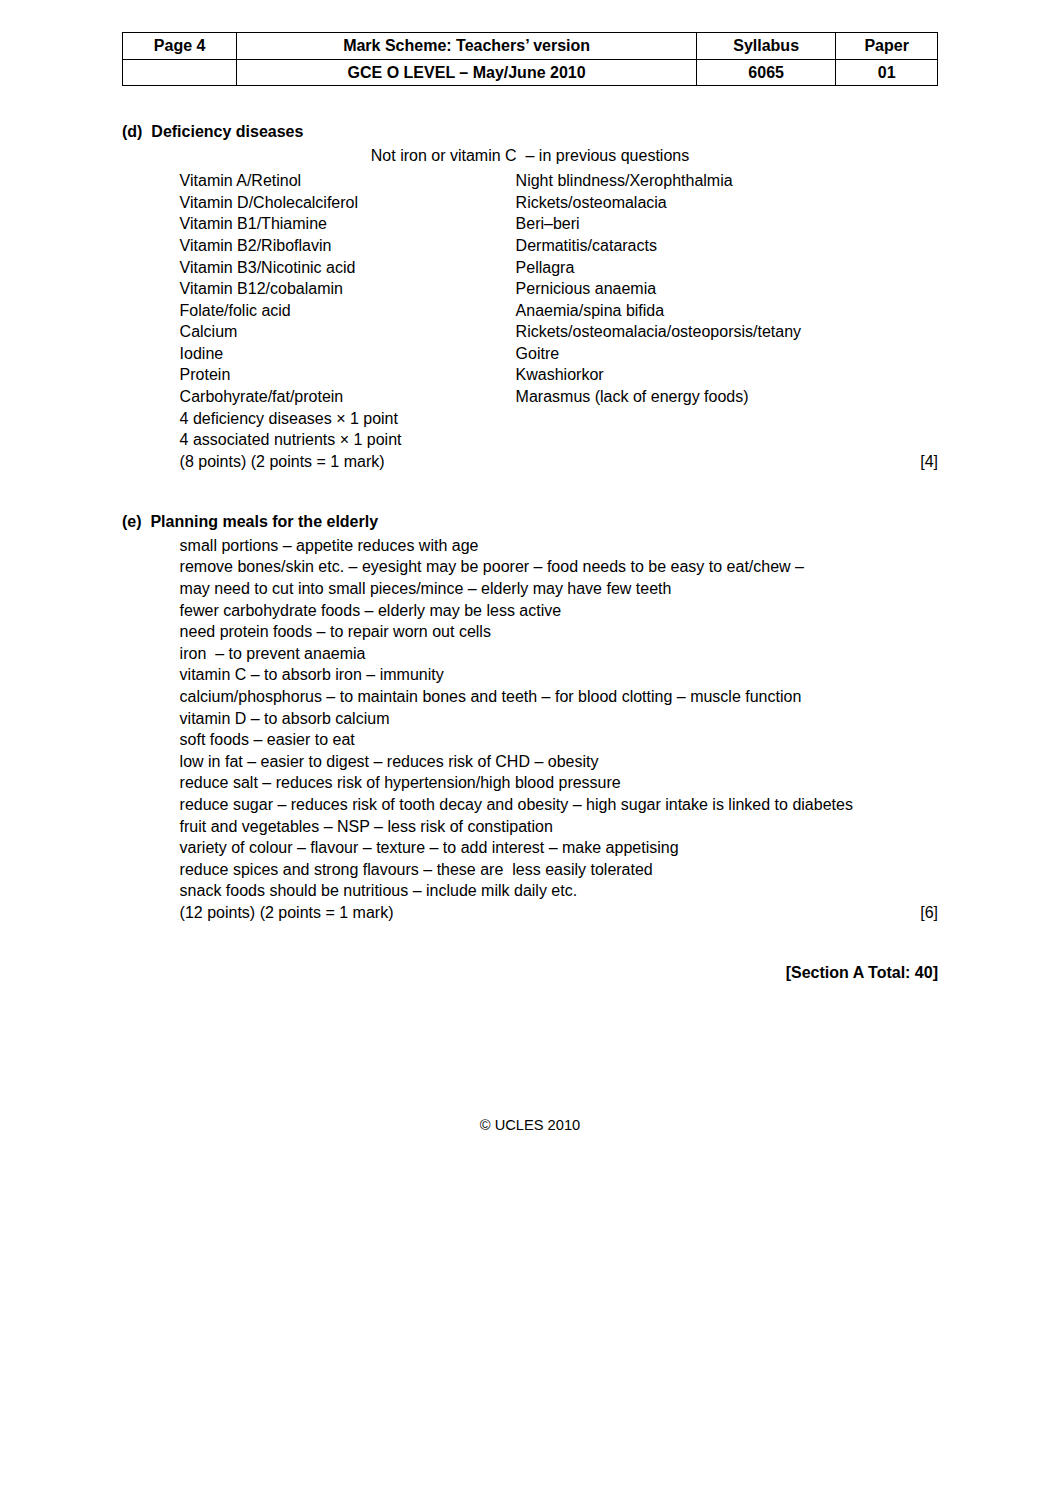| Page 4 | Mark Scheme: Teachers’ version | Syllabus | Paper |
| | GCE O LEVEL – May/June 2010 | 6065 | 01 |
(d) Deficiency diseases
Not iron or vitamin C – in previous questions
| Vitamin A/Retinol | Night blindness/Xerophthalmia |
| Vitamin D/Cholecalciferol | Rickets/osteomalacia |
| Vitamin B1/Thiamine | Beri–beri |
| Vitamin B2/Riboflavin | Dermatitis/cataracts |
| Vitamin B3/Nicotinic acid | Pellagra |
| Vitamin B12/cobalamin | Pernicious anaemia |
| Folate/folic acid | Anaemia/spina bifida |
| Calcium | Rickets/osteomalacia/osteoporsis/tetany |
| Iodine | Goitre |
| Protein | Kwashiorkor |
| Carbohyrate/fat/protein | Marasmus (lack of energy foods) |
4 deficiency diseases × 1 point
4 associated nutrients × 1 point
(8 points) (2 points = 1 mark)[4]
(e) Planning meals for the elderly
small portions – appetite reduces with age
remove bones/skin etc. – eyesight may be poorer – food needs to be easy to eat/chew –
may need to cut into small pieces/mince – elderly may have few teeth
fewer carbohydrate foods – elderly may be less active
need protein foods – to repair worn out cells
iron – to prevent anaemia
vitamin C – to absorb iron – immunity
calcium/phosphorus – to maintain bones and teeth – for blood clotting – muscle function
vitamin D – to absorb calcium
soft foods – easier to eat
low in fat – easier to digest – reduces risk of CHD – obesity
reduce salt – reduces risk of hypertension/high blood pressure
reduce sugar – reduces risk of tooth decay and obesity – high sugar intake is linked to diabetes
fruit and vegetables – NSP – less risk of constipation
variety of colour – flavour – texture – to add interest – make appetising
reduce spices and strong flavours – these are less easily tolerated
snack foods should be nutritious – include milk daily etc.
(12 points) (2 points = 1 mark)[6]
[Section A Total: 40]
© UCLES 2010